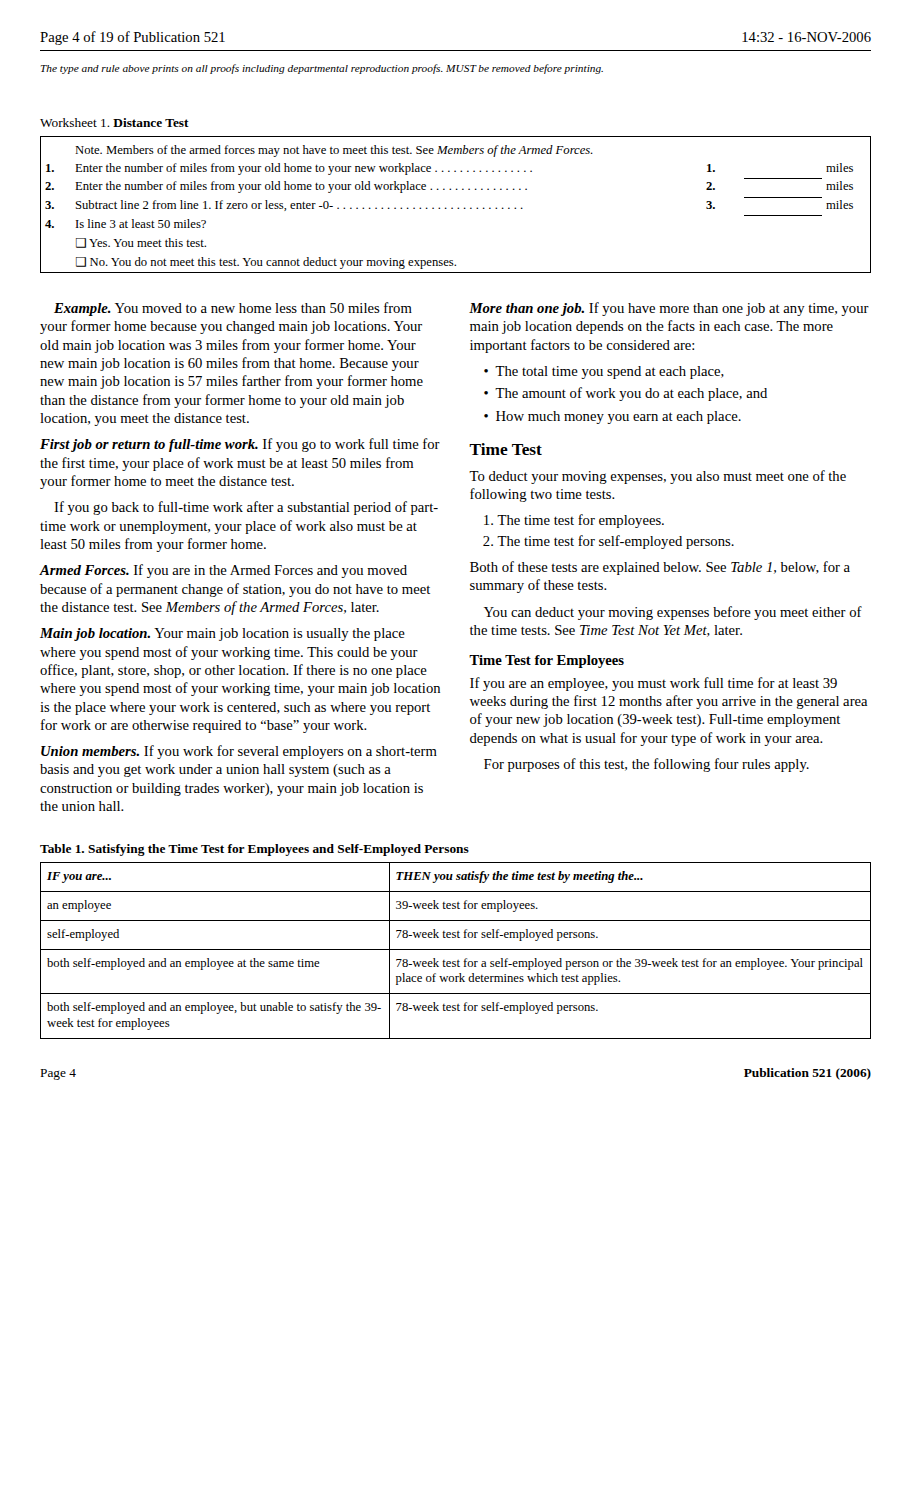Page 4 of 19 of Publication 521
14:32 - 16-NOV-2006
The type and rule above prints on all proofs including departmental reproduction proofs. MUST be removed before printing.
Worksheet 1. Distance Test
| | Note. Members of the armed forces may not have to meet this test. See Members of the Armed Forces. |
| 1. | Enter the number of miles from your old home to your new workplace . . . . . . . . . . . . . . . . | 1. | | miles |
| 2. | Enter the number of miles from your old home to your old workplace . . . . . . . . . . . . . . . . | 2. | | miles |
| 3. | Subtract line 2 from line 1. If zero or less, enter -0- . . . . . . . . . . . . . . . . . . . . . . . . . . . . . . | 3. | | miles |
| 4. | Is line 3 at least 50 miles? |
| | ❑ Yes. You meet this test. |
| | ❑ No. You do not meet this test. You cannot deduct your moving expenses. |
Example. You moved to a new home less than 50 miles from your former home because you changed main job locations. Your old main job location was 3 miles from your former home. Your new main job location is 60 miles from that home. Because your new main job location is 57 miles farther from your former home than the distance from your former home to your old main job location, you meet the distance test.
First job or return to full-time work. If you go to work full time for the first time, your place of work must be at least 50 miles from your former home to meet the distance test.
If you go back to full-time work after a substantial period of part-time work or unemployment, your place of work also must be at least 50 miles from your former home.
Armed Forces. If you are in the Armed Forces and you moved because of a permanent change of station, you do not have to meet the distance test. See Members of the Armed Forces, later.
Main job location. Your main job location is usually the place where you spend most of your working time. This could be your office, plant, store, shop, or other location. If there is no one place where you spend most of your working time, your main job location is the place where your work is centered, such as where you report for work or are otherwise required to “base” your work.
Union members. If you work for several employers on a short-term basis and you get work under a union hall system (such as a construction or building trades worker), your main job location is the union hall.
More than one job. If you have more than one job at any time, your main job location depends on the facts in each case. The more important factors to be considered are:
The total time you spend at each place,
The amount of work you do at each place, and
How much money you earn at each place.
Time Test
To deduct your moving expenses, you also must meet one of the following two time tests.
The time test for employees.
The time test for self-employed persons.
Both of these tests are explained below. See Table 1, below, for a summary of these tests.
You can deduct your moving expenses before you meet either of the time tests. See Time Test Not Yet Met, later.
Time Test for Employees
If you are an employee, you must work full time for at least 39 weeks during the first 12 months after you arrive in the general area of your new job location (39-week test). Full-time employment depends on what is usual for your type of work in your area.
For purposes of this test, the following four rules apply.
Table 1. Satisfying the Time Test for Employees and Self-Employed Persons
| IF you are... | THEN you satisfy the time test by meeting the... |
| --- | --- |
| an employee | 39-week test for employees. |
| self-employed | 78-week test for self-employed persons. |
| both self-employed and an employee at the same time | 78-week test for a self-employed person or the 39-week test for an employee. Your principal place of work determines which test applies. |
| both self-employed and an employee, but unable to satisfy the 39-week test for employees | 78-week test for self-employed persons. |
Page 4
Publication 521 (2006)